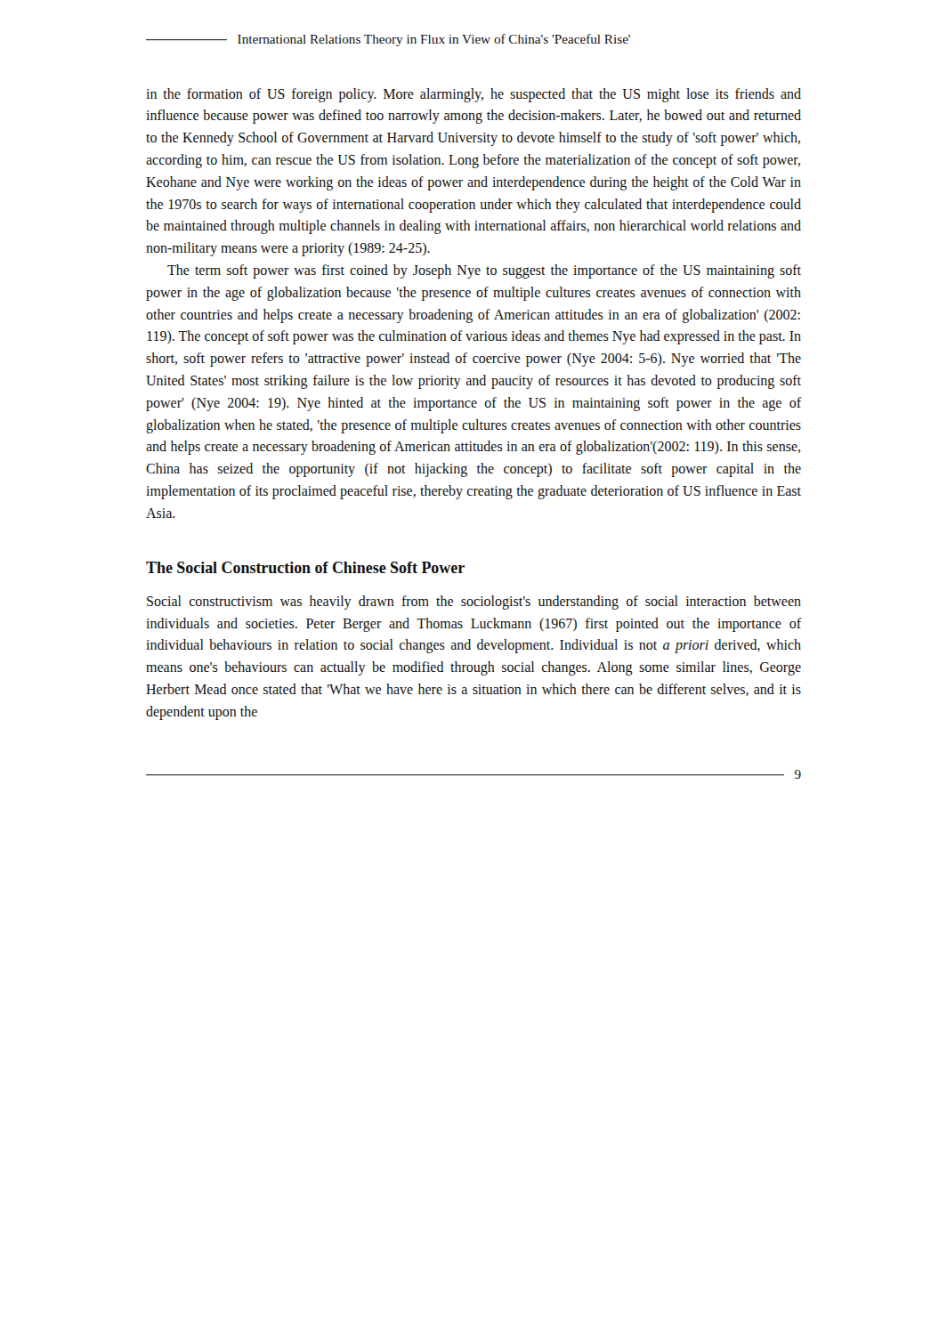International Relations Theory in Flux in View of China's 'Peaceful Rise'
in the formation of US foreign policy. More alarmingly, he suspected that the US might lose its friends and influence because power was defined too narrowly among the decision-makers. Later, he bowed out and returned to the Kennedy School of Government at Harvard University to devote himself to the study of 'soft power' which, according to him, can rescue the US from isolation. Long before the materialization of the concept of soft power, Keohane and Nye were working on the ideas of power and interdependence during the height of the Cold War in the 1970s to search for ways of international cooperation under which they calculated that interdependence could be maintained through multiple channels in dealing with international affairs, non hierarchical world relations and non-military means were a priority (1989: 24-25).
The term soft power was first coined by Joseph Nye to suggest the importance of the US maintaining soft power in the age of globalization because 'the presence of multiple cultures creates avenues of connection with other countries and helps create a necessary broadening of American attitudes in an era of globalization' (2002: 119). The concept of soft power was the culmination of various ideas and themes Nye had expressed in the past. In short, soft power refers to 'attractive power' instead of coercive power (Nye 2004: 5-6). Nye worried that 'The United States' most striking failure is the low priority and paucity of resources it has devoted to producing soft power' (Nye 2004: 19). Nye hinted at the importance of the US in maintaining soft power in the age of globalization when he stated, 'the presence of multiple cultures creates avenues of connection with other countries and helps create a necessary broadening of American attitudes in an era of globalization'(2002: 119). In this sense, China has seized the opportunity (if not hijacking the concept) to facilitate soft power capital in the implementation of its proclaimed peaceful rise, thereby creating the graduate deterioration of US influence in East Asia.
The Social Construction of Chinese Soft Power
Social constructivism was heavily drawn from the sociologist's understanding of social interaction between individuals and societies. Peter Berger and Thomas Luckmann (1967) first pointed out the importance of individual behaviours in relation to social changes and development. Individual is not a priori derived, which means one's behaviours can actually be modified through social changes. Along some similar lines, George Herbert Mead once stated that 'What we have here is a situation in which there can be different selves, and it is dependent upon the
9